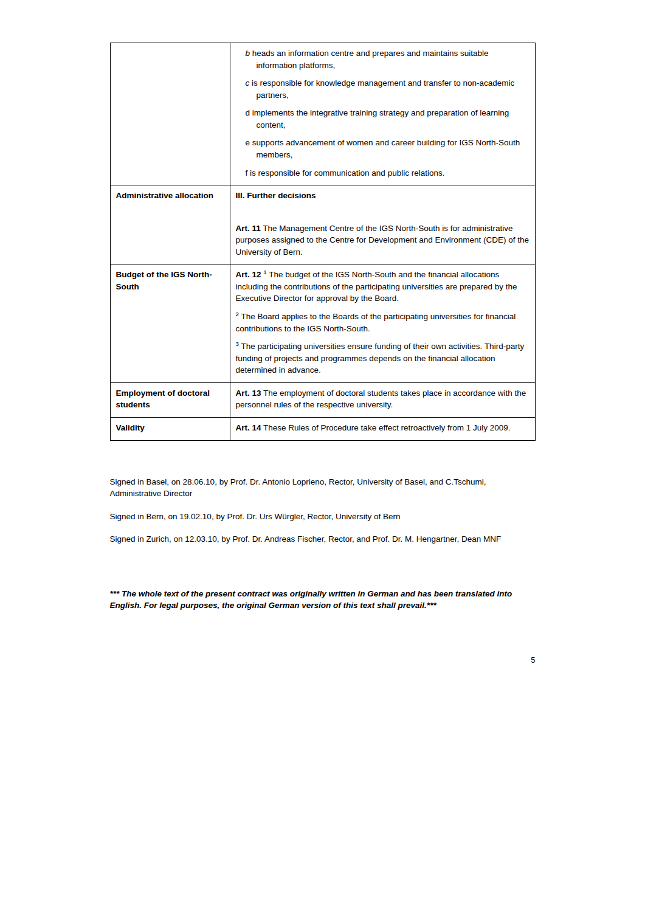| | b heads an information centre and prepares and maintains suitable information platforms, c is responsible for knowledge management and transfer to non-academic partners, d implements the integrative training strategy and preparation of learning content, e supports advancement of women and career building for IGS North-South members, f is responsible for communication and public relations. |
| Administrative allocation | III. Further decisions Art. 11 The Management Centre of the IGS North-South is for administrative purposes assigned to the Centre for Development and Environment (CDE) of the University of Bern. |
| Budget of the IGS North-South | Art. 12 1 The budget of the IGS North-South and the financial allocations including the contributions of the participating universities are prepared by the Executive Director for approval by the Board. 2 The Board applies to the Boards of the participating universities for financial contributions to the IGS North-South. 3 The participating universities ensure funding of their own activities. Third-party funding of projects and programmes depends on the financial allocation determined in advance. |
| Employment of doctoral students | Art. 13 The employment of doctoral students takes place in accordance with the personnel rules of the respective university. |
| Validity | Art. 14 These Rules of Procedure take effect retroactively from 1 July 2009. |
Signed in Basel, on 28.06.10, by Prof. Dr. Antonio Loprieno, Rector, University of Basel, and C.Tschumi, Administrative Director
Signed in Bern, on 19.02.10, by Prof. Dr. Urs Würgler, Rector, University of Bern
Signed in Zurich, on 12.03.10, by Prof. Dr. Andreas Fischer, Rector, and Prof. Dr. M. Hengartner, Dean MNF
*** The whole text of the present contract was originally written in German and has been translated into English. For legal purposes, the original German version of this text shall prevail.***
5